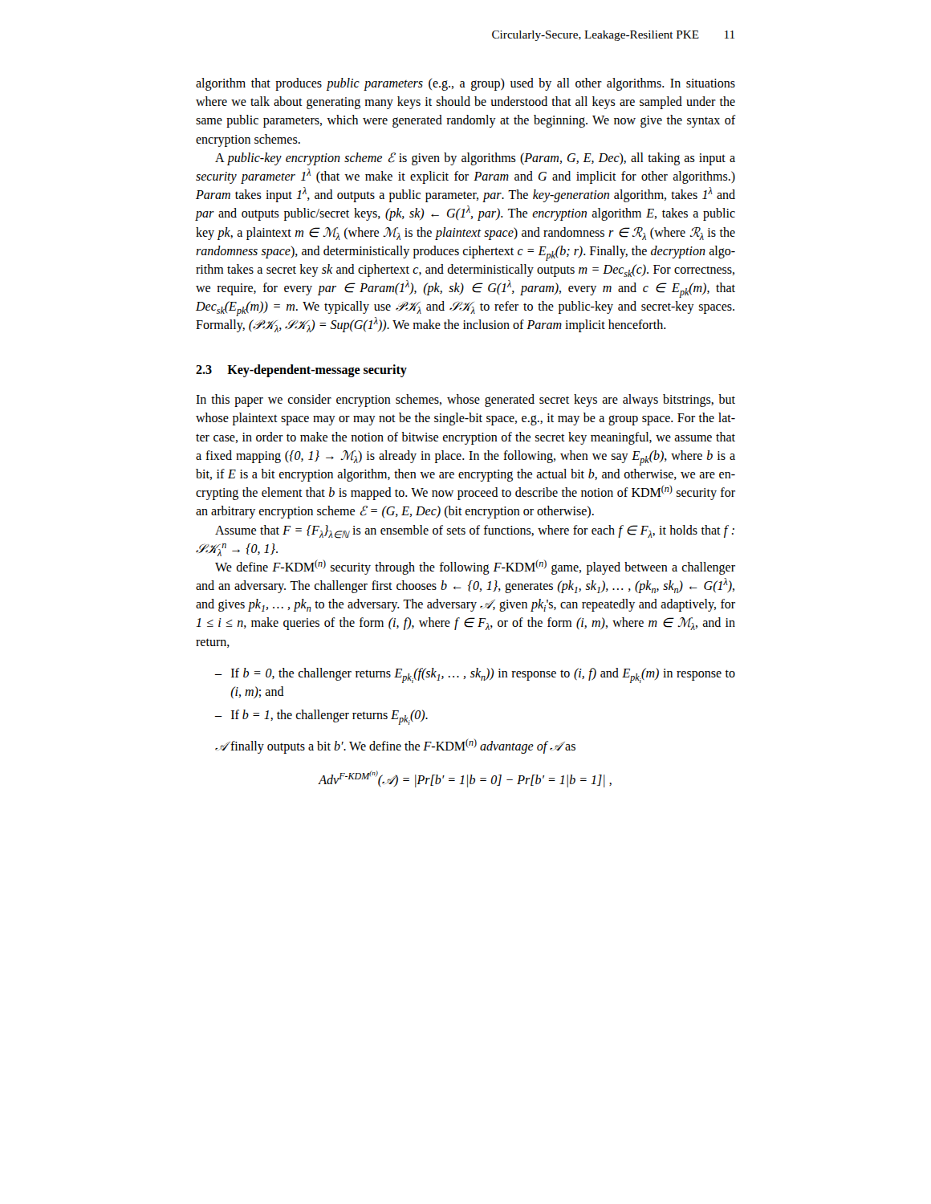Circularly-Secure, Leakage-Resilient PKE 11
algorithm that produces public parameters (e.g., a group) used by all other algorithms. In situations where we talk about generating many keys it should be understood that all keys are sampled under the same public parameters, which were generated randomly at the beginning. We now give the syntax of encryption schemes.
A public-key encryption scheme ℰ is given by algorithms (Param, G, E, Dec), all taking as input a security parameter 1λ (that we make it explicit for Param and G and implicit for other algorithms.) Param takes input 1λ, and outputs a public parameter, par. The key-generation algorithm, takes 1λ and par and outputs public/secret keys, (pk, sk) ← G(1λ, par). The encryption algorithm E, takes a public key pk, a plaintext m ∈ ℳλ (where ℳλ is the plaintext space) and randomness r ∈ ℛλ (where ℛλ is the randomness space), and deterministically produces ciphertext c = Epk(b; r). Finally, the decryption algorithm takes a secret key sk and ciphertext c, and deterministically outputs m = Decsk(c). For correctness, we require, for every par ∈ Param(1λ), (pk, sk) ∈ G(1λ, param), every m and c ∈ Epk(m), that Decsk(Epk(m)) = m. We typically use 𝒫𝒦λ and 𝒮𝒦λ to refer to the public-key and secret-key spaces. Formally, (𝒫𝒦λ, 𝒮𝒦λ) = Sup(G(1λ)). We make the inclusion of Param implicit henceforth.
2.3 Key-dependent-message security
In this paper we consider encryption schemes, whose generated secret keys are always bitstrings, but whose plaintext space may or may not be the single-bit space, e.g., it may be a group space. For the latter case, in order to make the notion of bitwise encryption of the secret key meaningful, we assume that a fixed mapping ({0, 1} → ℳλ) is already in place. In the following, when we say Epk(b), where b is a bit, if E is a bit encryption algorithm, then we are encrypting the actual bit b, and otherwise, we are encrypting the element that b is mapped to. We now proceed to describe the notion of KDM(n) security for an arbitrary encryption scheme ℰ = (G, E, Dec) (bit encryption or otherwise).
Assume that F = {Fλ}λ∈ℕ is an ensemble of sets of functions, where for each f ∈ Fλ, it holds that f : 𝒮𝒦λn → {0, 1}.
We define F-KDM(n) security through the following F-KDM(n) game, played between a challenger and an adversary. The challenger first chooses b ← {0, 1}, generates (pk1, sk1), … , (pkn, skn) ← G(1λ), and gives pk1, … , pkn to the adversary. The adversary 𝒜, given pki's, can repeatedly and adaptively, for 1 ≤ i ≤ n, make queries of the form (i, f), where f ∈ Fλ, or of the form (i, m), where m ∈ ℳλ, and in return,
If b = 0, the challenger returns Epki(f(sk1, … , skn)) in response to (i, f) and Epki(m) in response to (i, m); and
If b = 1, the challenger returns Epki(0).
𝒜 finally outputs a bit b′. We define the F-KDM(n) advantage of 𝒜 as
AdvF-KDM(n)(𝒜) = |Pr[b′ = 1|b = 0] − Pr[b′ = 1|b = 1]| ,